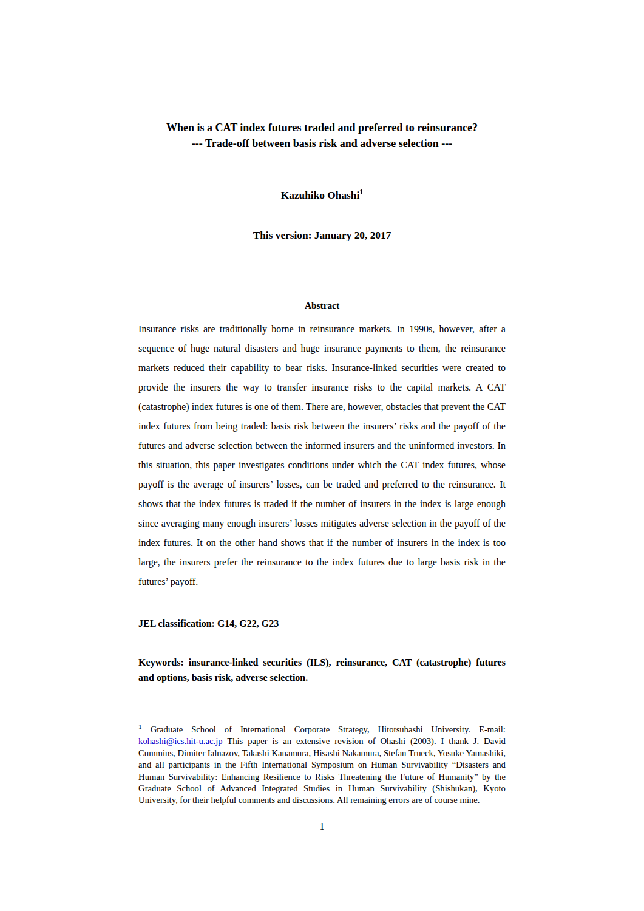When is a CAT index futures traded and preferred to reinsurance?
--- Trade-off between basis risk and adverse selection ---
Kazuhiko Ohashi1
This version: January 20, 2017
Abstract
Insurance risks are traditionally borne in reinsurance markets. In 1990s, however, after a sequence of huge natural disasters and huge insurance payments to them, the reinsurance markets reduced their capability to bear risks. Insurance-linked securities were created to provide the insurers the way to transfer insurance risks to the capital markets. A CAT (catastrophe) index futures is one of them. There are, however, obstacles that prevent the CAT index futures from being traded: basis risk between the insurers’ risks and the payoff of the futures and adverse selection between the informed insurers and the uninformed investors. In this situation, this paper investigates conditions under which the CAT index futures, whose payoff is the average of insurers’ losses, can be traded and preferred to the reinsurance. It shows that the index futures is traded if the number of insurers in the index is large enough since averaging many enough insurers’ losses mitigates adverse selection in the payoff of the index futures. It on the other hand shows that if the number of insurers in the index is too large, the insurers prefer the reinsurance to the index futures due to large basis risk in the futures’ payoff.
JEL classification: G14, G22, G23
Keywords: insurance-linked securities (ILS), reinsurance, CAT (catastrophe) futures and options, basis risk, adverse selection.
1 Graduate School of International Corporate Strategy, Hitotsubashi University. E-mail: kohashi@ics.hit-u.ac.jp This paper is an extensive revision of Ohashi (2003). I thank J. David Cummins, Dimiter Ialnazov, Takashi Kanamura, Hisashi Nakamura, Stefan Trueck, Yosuke Yamashiki, and all participants in the Fifth International Symposium on Human Survivability “Disasters and Human Survivability: Enhancing Resilience to Risks Threatening the Future of Humanity” by the Graduate School of Advanced Integrated Studies in Human Survivability (Shishukan), Kyoto University, for their helpful comments and discussions. All remaining errors are of course mine.
1